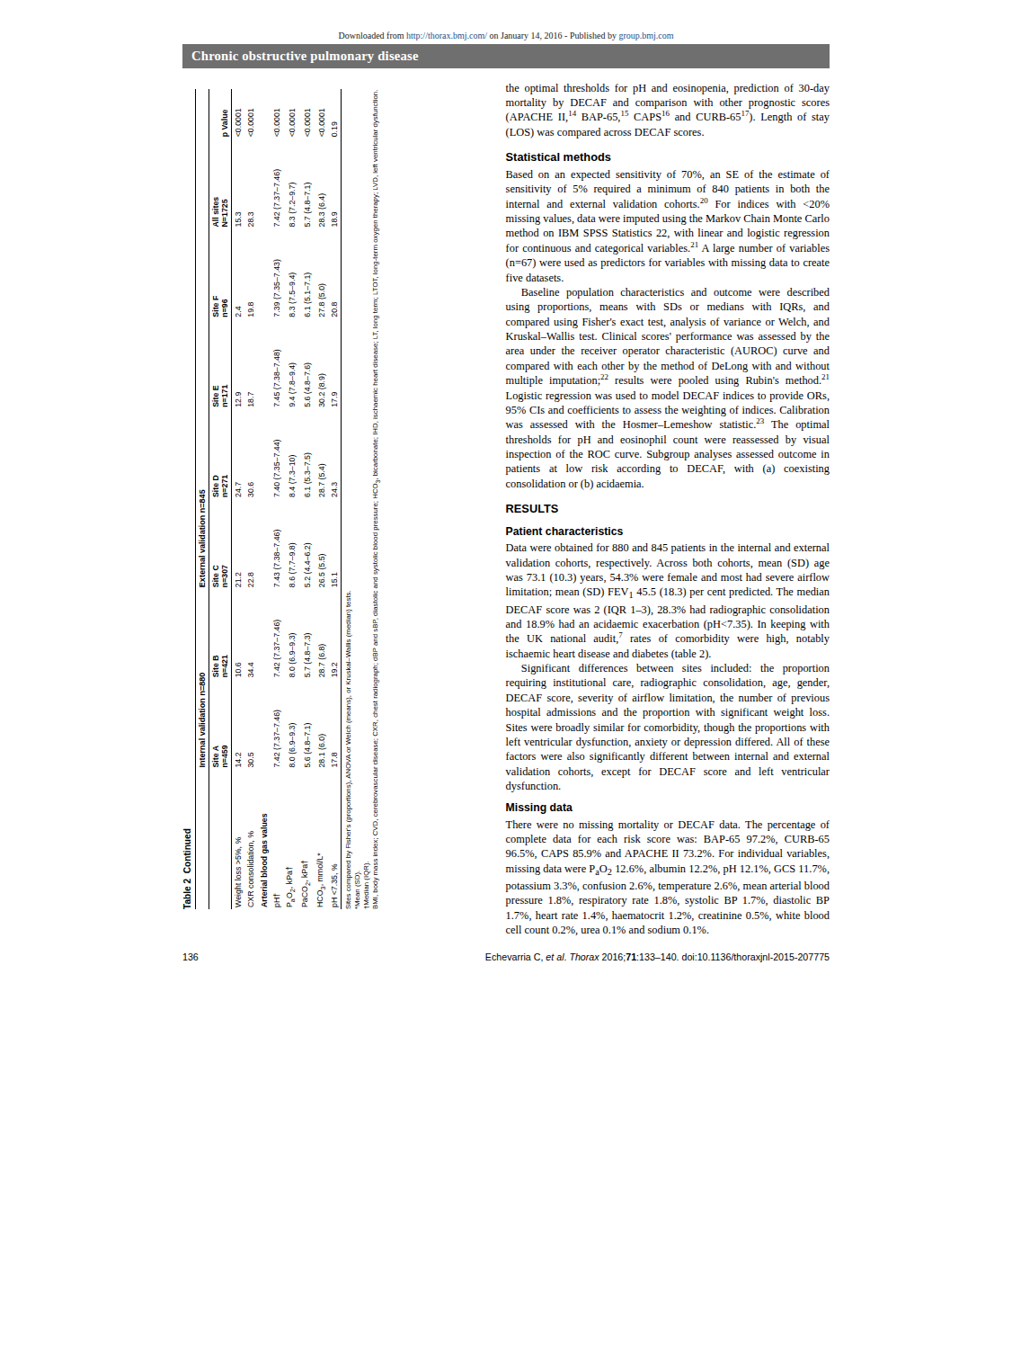Downloaded from http://thorax.bmj.com/ on January 14, 2016 - Published by group.bmj.com
Chronic obstructive pulmonary disease
Table 2 Continued
| | Internal validation n=880 | External validation n=845 | | |
| --- | --- | --- | --- | --- |
| | Site A n=459 | Site B n=421 | Site C n=307 | Site D n=271 | Site E n=171 | Site F n=96 | All sites N=1725 | p Value |
| Weight loss >5%, % | 14.2 | 10.6 | 21.2 | 24.7 | 12.9 | 2.4 | 15.3 | <0.0001 |
| CXR consolidation, % | 30.5 | 34.4 | 22.8 | 30.6 | 18.7 | 19.8 | 28.3 | <0.0001 |
| Arterial blood gas values | | | | | | | | |
| pH† | 7.42 (7.37–7.46) | 7.42 (7.37–7.46) | 7.43 (7.38–7.46) | 7.40 (7.35–7.44) | 7.45 (7.38–7.48) | 7.39 (7.35–7.43) | 7.42 (7.37–7.46) | <0.0001 |
| P a O 2 , kPa† | 8.0 (6.9–9.3) | 8.0 (6.9–9.3) | 8.6 (7.7–9.8) | 8.4 (7.3–10) | 9.4 (7.8–9.4) | 8.3 (7.5–9.4) | 8.3 (7.2–9.7) | <0.0001 |
| PaCO 2 , kPa† | 5.6 (4.8–7.1) | 5.7 (4.8–7.3) | 5.2 (4.4–6.2) | 6.1 (5.3–7.5) | 5.6 (4.8–7.6) | 6.1 (5.1–7.1) | 5.7 (4.8–7.1) | <0.0001 |
| HCO 3 , mmol/L* | 28.1 (6.0) | 28.7 (6.8) | 26.5 (5.5) | 28.7 (5.4) | 30.2 (8.9) | 27.8 (5.0) | 28.3 (6.4) | <0.0001 |
| pH <7.35, % | 17.8 | 19.2 | 15.1 | 24.3 | 17.9 | 20.8 | 18.9 | 0.19 |
Sites compared by Fisher's (proportions), ANOVA or Welch (means), or Kruskal–Wallis (median) tests.
*Mean (SD).
†Median (IQR).
BMI, body mass index; CVD, cerebrovascular disease; CXR, chest radiograph; dBP and sBP, diastolic and systolic blood pressure; HCO3, bicarbonate; IHD, ischaemic heart disease; LT, long term; LTOT, long-term oxygen therapy; LVD, left ventricular dysfunction.
the optimal thresholds for pH and eosinopenia, prediction of 30-day mortality by DECAF and comparison with other prognostic scores (APACHE II,14 BAP-65,15 CAPS16 and CURB-6517). Length of stay (LOS) was compared across DECAF scores.
Statistical methods
Based on an expected sensitivity of 70%, an SE of the estimate of sensitivity of 5% required a minimum of 840 patients in both the internal and external validation cohorts.20 For indices with <20% missing values, data were imputed using the Markov Chain Monte Carlo method on IBM SPSS Statistics 22, with linear and logistic regression for continuous and categorical variables.21 A large number of variables (n=67) were used as predictors for variables with missing data to create five datasets.
Baseline population characteristics and outcome were described using proportions, means with SDs or medians with IQRs, and compared using Fisher's exact test, analysis of variance or Welch, and Kruskal–Wallis test. Clinical scores' performance was assessed by the area under the receiver operator characteristic (AUROC) curve and compared with each other by the method of DeLong with and without multiple imputation;22 results were pooled using Rubin's method.21 Logistic regression was used to model DECAF indices to provide ORs, 95% CIs and coefficients to assess the weighting of indices. Calibration was assessed with the Hosmer–Lemeshow statistic.23 The optimal thresholds for pH and eosinophil count were reassessed by visual inspection of the ROC curve. Subgroup analyses assessed outcome in patients at low risk according to DECAF, with (a) coexisting consolidation or (b) acidaemia.
RESULTS
Patient characteristics
Data were obtained for 880 and 845 patients in the internal and external validation cohorts, respectively. Across both cohorts, mean (SD) age was 73.1 (10.3) years, 54.3% were female and most had severe airflow limitation; mean (SD) FEV1 45.5 (18.3) per cent predicted. The median DECAF score was 2 (IQR 1–3), 28.3% had radiographic consolidation and 18.9% had an acidaemic exacerbation (pH<7.35). In keeping with the UK national audit,7 rates of comorbidity were high, notably ischaemic heart disease and diabetes (table 2).
Significant differences between sites included: the proportion requiring institutional care, radiographic consolidation, age, gender, DECAF score, severity of airflow limitation, the number of previous hospital admissions and the proportion with significant weight loss. Sites were broadly similar for comorbidity, though the proportions with left ventricular dysfunction, anxiety or depression differed. All of these factors were also significantly different between internal and external validation cohorts, except for DECAF score and left ventricular dysfunction.
Missing data
There were no missing mortality or DECAF data. The percentage of complete data for each risk score was: BAP-65 97.2%, CURB-65 96.5%, CAPS 85.9% and APACHE II 73.2%. For individual variables, missing data were PaO2 12.6%, albumin 12.2%, pH 12.1%, GCS 11.7%, potassium 3.3%, confusion 2.6%, temperature 2.6%, mean arterial blood pressure 1.8%, respiratory rate 1.8%, systolic BP 1.7%, diastolic BP 1.7%, heart rate 1.4%, haematocrit 1.2%, creatinine 0.5%, white blood cell count 0.2%, urea 0.1% and sodium 0.1%.
136
Echevarria C, et al. Thorax 2016;71:133–140. doi:10.1136/thoraxjnl-2015-207775